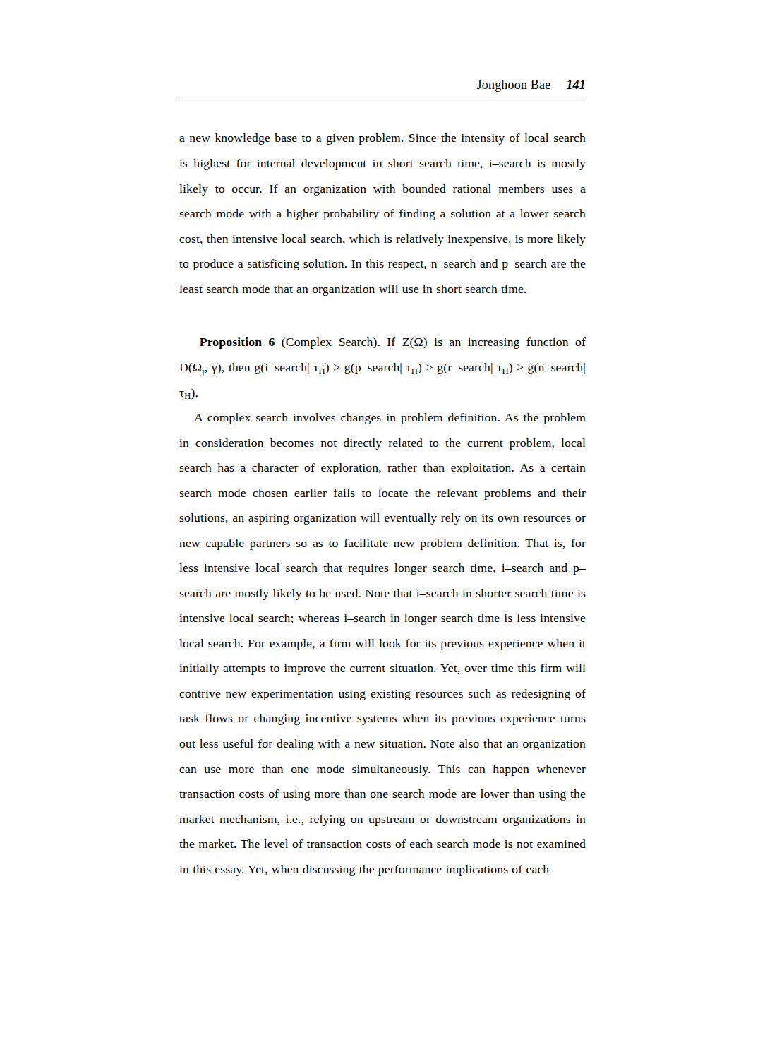Jonghoon Bae 141
a new knowledge base to a given problem. Since the intensity of local search is highest for internal development in short search time, i–search is mostly likely to occur. If an organization with bounded rational members uses a search mode with a higher probability of finding a solution at a lower search cost, then intensive local search, which is relatively inexpensive, is more likely to produce a satisficing solution. In this respect, n–search and p–search are the least search mode that an organization will use in short search time.
Proposition 6 (Complex Search). If Z(Ω) is an increasing function of D(Ωj, γ), then g(i–search| τH) ≥ g(p–search| τH) > g(r–search| τH) ≥ g(n–search| τH).
A complex search involves changes in problem definition. As the problem in consideration becomes not directly related to the current problem, local search has a character of exploration, rather than exploitation. As a certain search mode chosen earlier fails to locate the relevant problems and their solutions, an aspiring organization will eventually rely on its own resources or new capable partners so as to facilitate new problem definition. That is, for less intensive local search that requires longer search time, i–search and p–search are mostly likely to be used. Note that i–search in shorter search time is intensive local search; whereas i–search in longer search time is less intensive local search. For example, a firm will look for its previous experience when it initially attempts to improve the current situation. Yet, over time this firm will contrive new experimentation using existing resources such as redesigning of task flows or changing incentive systems when its previous experience turns out less useful for dealing with a new situation. Note also that an organization can use more than one mode simultaneously. This can happen whenever transaction costs of using more than one search mode are lower than using the market mechanism, i.e., relying on upstream or downstream organizations in the market. The level of transaction costs of each search mode is not examined in this essay. Yet, when discussing the performance implications of each